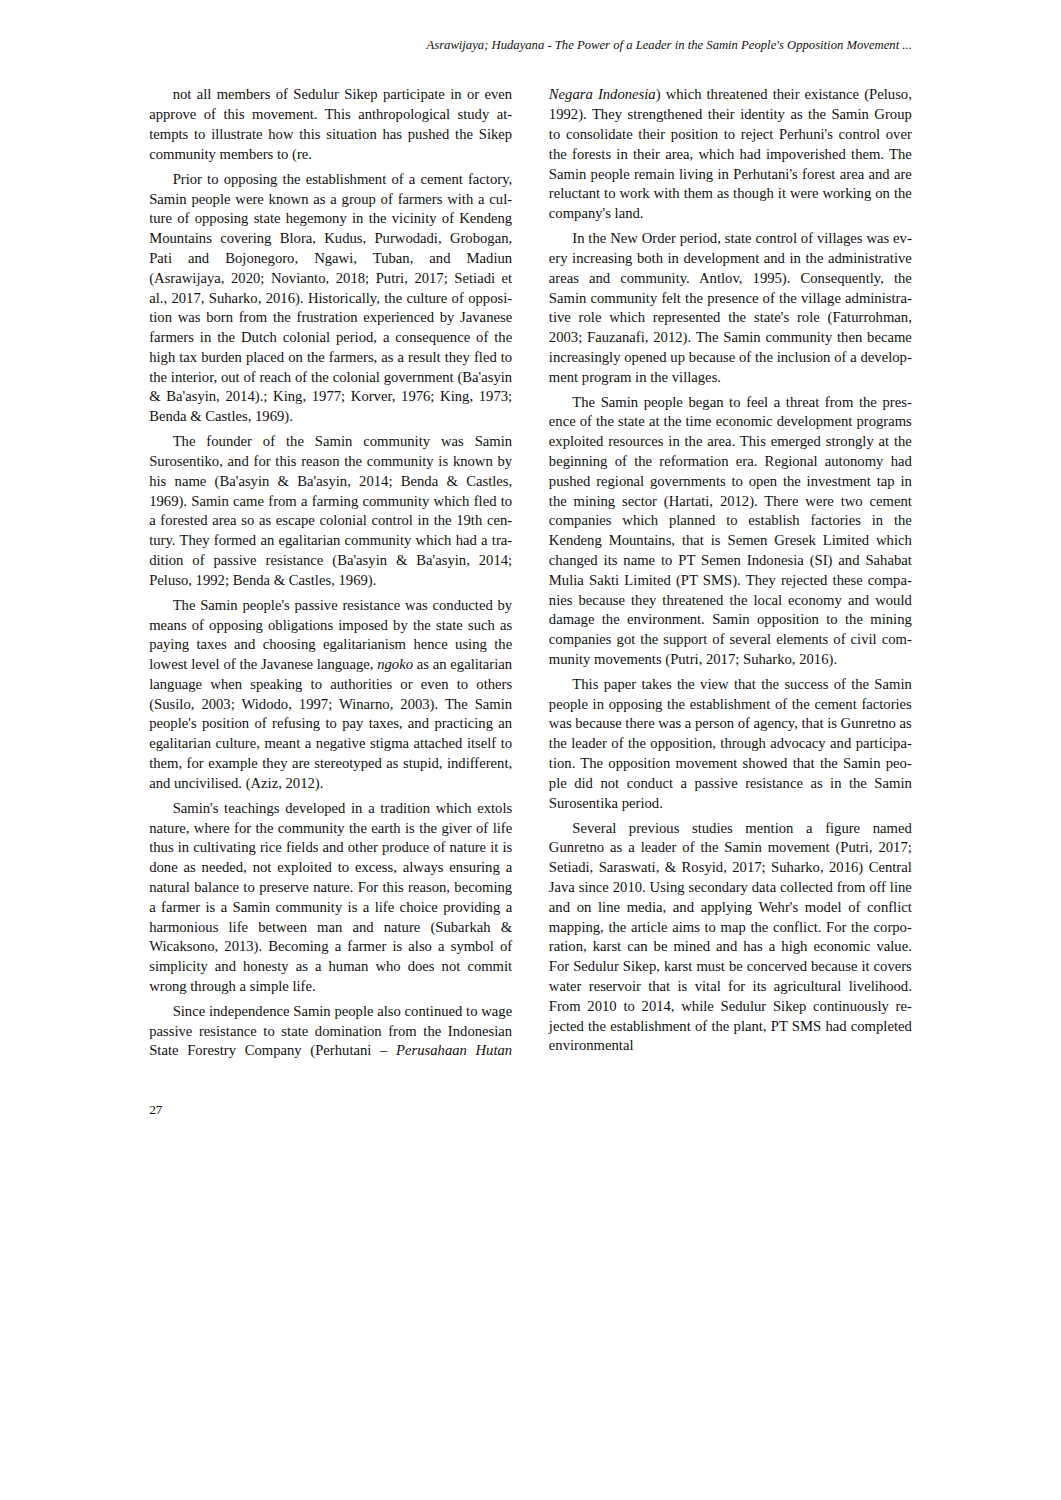Asrawijaya; Hudayana - The Power of a Leader in the Samin People's Opposition Movement ...
not all members of Sedulur Sikep participate in or even approve of this movement. This anthropological study attempts to illustrate how this situation has pushed the Sikep community members to (re.
Prior to opposing the establishment of a cement factory, Samin people were known as a group of farmers with a culture of opposing state hegemony in the vicinity of Kendeng Mountains covering Blora, Kudus, Purwodadi, Grobogan, Pati and Bojonegoro, Ngawi, Tuban, and Madiun (Asrawijaya, 2020; Novianto, 2018; Putri, 2017; Setiadi et al., 2017, Suharko, 2016). Historically, the culture of opposition was born from the frustration experienced by Javanese farmers in the Dutch colonial period, a consequence of the high tax burden placed on the farmers, as a result they fled to the interior, out of reach of the colonial government (Ba'asyin & Ba'asyin, 2014).; King, 1977; Korver, 1976; King, 1973; Benda & Castles, 1969).
The founder of the Samin community was Samin Surosentiko, and for this reason the community is known by his name (Ba'asyin & Ba'asyin, 2014; Benda & Castles, 1969). Samin came from a farming community which fled to a forested area so as escape colonial control in the 19th century. They formed an egalitarian community which had a tradition of passive resistance (Ba'asyin & Ba'asyin, 2014; Peluso, 1992; Benda & Castles, 1969).
The Samin people's passive resistance was conducted by means of opposing obligations imposed by the state such as paying taxes and choosing egalitarianism hence using the lowest level of the Javanese language, ngoko as an egalitarian language when speaking to authorities or even to others (Susilo, 2003; Widodo, 1997; Winarno, 2003). The Samin people's position of refusing to pay taxes, and practicing an egalitarian culture, meant a negative stigma attached itself to them, for example they are stereotyped as stupid, indifferent, and uncivilised. (Aziz, 2012).
Samin's teachings developed in a tradition which extols nature, where for the community the earth is the giver of life thus in cultivating rice fields and other produce of nature it is done as needed, not exploited to excess, always ensuring a natural balance to preserve nature. For this reason, becoming a farmer is a Samin community is a life choice providing a harmonious life between man and nature (Subarkah & Wicaksono, 2013). Becoming a farmer is also a symbol of simplicity and honesty as a human who does not commit wrong through a simple life.
Since independence Samin people also continued to wage passive resistance to state domination from the Indonesian State Forestry Company (Perhutani – Perusahaan Hutan Negara Indonesia) which threatened their existance (Peluso, 1992). They strengthened their identity as the Samin Group to consolidate their position to reject Perhuni's control over the forests in their area, which had impoverished them. The Samin people remain living in Perhutani's forest area and are reluctant to work with them as though it were working on the company's land.
In the New Order period, state control of villages was every increasing both in development and in the administrative areas and community. Antlov, 1995). Consequently, the Samin community felt the presence of the village administrative role which represented the state's role (Faturrohman, 2003; Fauzanafi, 2012). The Samin community then became increasingly opened up because of the inclusion of a development program in the villages.
The Samin people began to feel a threat from the presence of the state at the time economic development programs exploited resources in the area. This emerged strongly at the beginning of the reformation era. Regional autonomy had pushed regional governments to open the investment tap in the mining sector (Hartati, 2012). There were two cement companies which planned to establish factories in the Kendeng Mountains, that is Semen Gresek Limited which changed its name to PT Semen Indonesia (SI) and Sahabat Mulia Sakti Limited (PT SMS). They rejected these companies because they threatened the local economy and would damage the environment. Samin opposition to the mining companies got the support of several elements of civil community movements (Putri, 2017; Suharko, 2016).
This paper takes the view that the success of the Samin people in opposing the establishment of the cement factories was because there was a person of agency, that is Gunretno as the leader of the opposition, through advocacy and participation. The opposition movement showed that the Samin people did not conduct a passive resistance as in the Samin Surosentika period.
Several previous studies mention a figure named Gunretno as a leader of the Samin movement (Putri, 2017; Setiadi, Saraswati, & Rosyid, 2017; Suharko, 2016) Central Java since 2010. Using secondary data collected from off line and on line media, and applying Wehr's model of conflict mapping, the article aims to map the conflict. For the corporation, karst can be mined and has a high economic value. For Sedulur Sikep, karst must be concerved because it covers water reservoir that is vital for its agricultural livelihood. From 2010 to 2014, while Sedulur Sikep continuously rejected the establishment of the plant, PT SMS had completed environmental
27